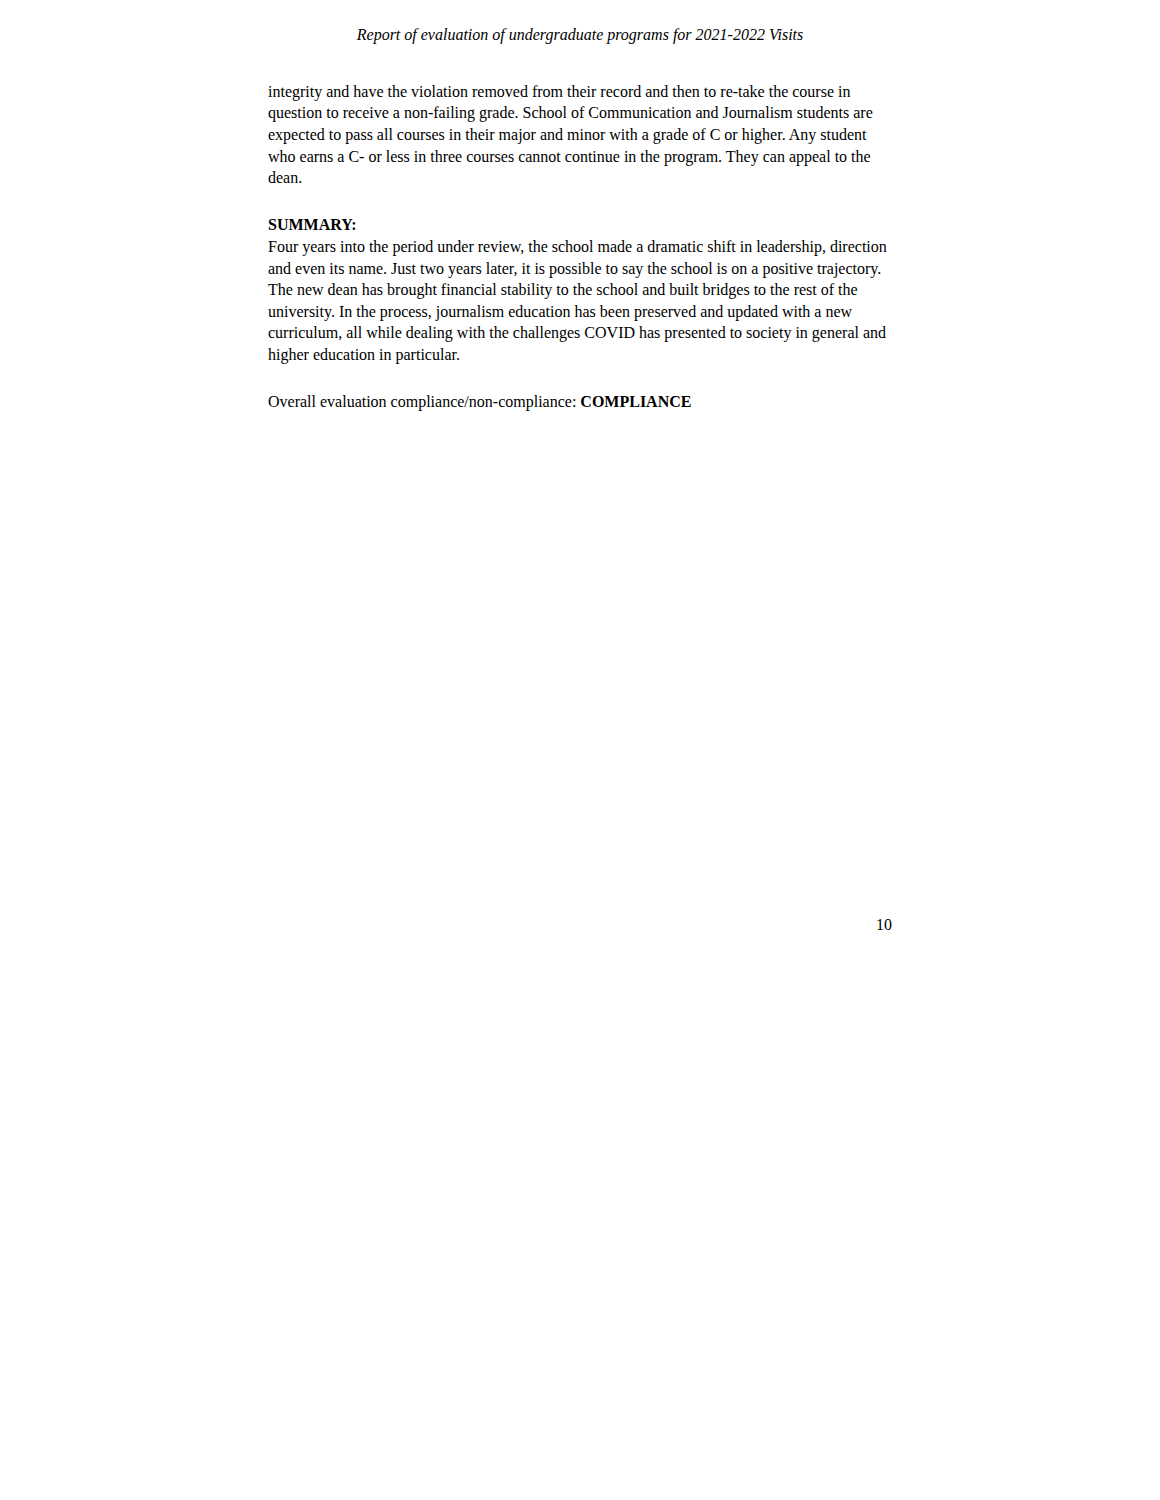Report of evaluation of undergraduate programs for 2021-2022 Visits
integrity and have the violation removed from their record and then to re-take the course in question to receive a non-failing grade. School of Communication and Journalism students are expected to pass all courses in their major and minor with a grade of C or higher. Any student who earns a C- or less in three courses cannot continue in the program. They can appeal to the dean.
SUMMARY:
Four years into the period under review, the school made a dramatic shift in leadership, direction and even its name. Just two years later, it is possible to say the school is on a positive trajectory. The new dean has brought financial stability to the school and built bridges to the rest of the university. In the process, journalism education has been preserved and updated with a new curriculum, all while dealing with the challenges COVID has presented to society in general and higher education in particular.
Overall evaluation compliance/non-compliance: COMPLIANCE
10